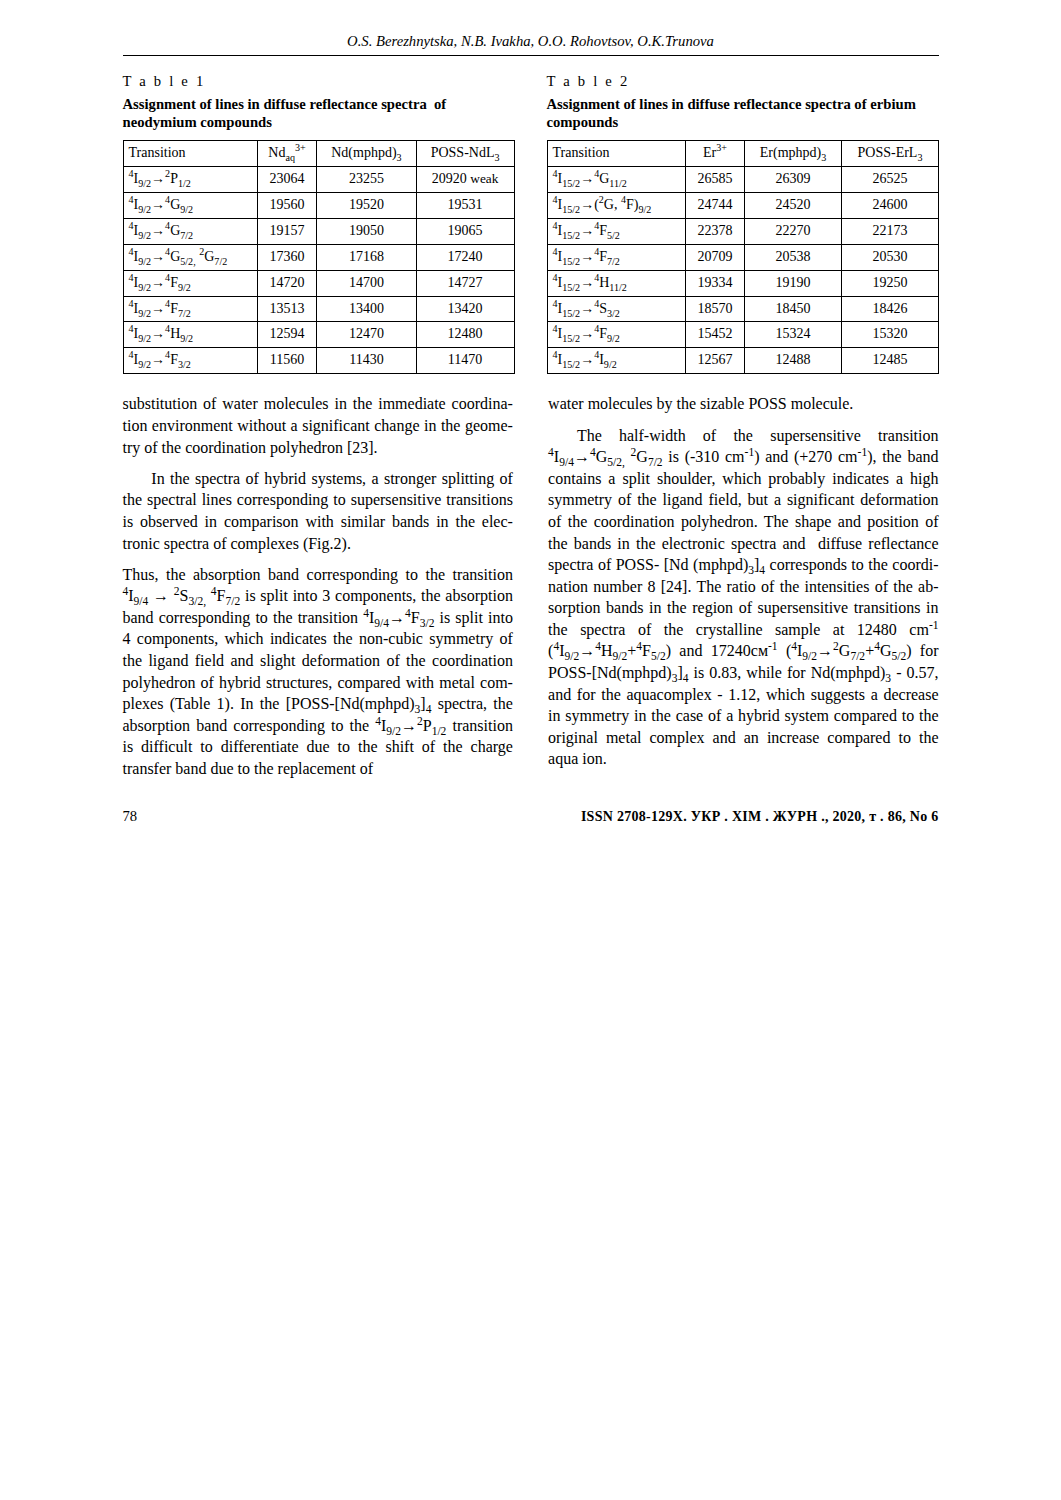O.S. Berezhnytska, N.B. Ivakha, O.O. Rohovtsov, O.K.Trunova
T a b l e 1
Assignment of lines in diffuse reflectance spectra of neodymium compounds
| Transition | Nd aq 3+ | Nd(mphpd) 3 | POSS-NdL 3 |
| --- | --- | --- | --- |
| 4 I 9/2 → 2 P 1/2 | 23064 | 23255 | 20920 weak |
| 4 I 9/2 → 4 G 9/2 | 19560 | 19520 | 19531 |
| 4 I 9/2 → 4 G 7/2 | 19157 | 19050 | 19065 |
| 4 I 9/2 → 4 G 5/2, 2 G 7/2 | 17360 | 17168 | 17240 |
| 4 I 9/2 → 4 F 9/2 | 14720 | 14700 | 14727 |
| 4 I 9/2 → 4 F 7/2 | 13513 | 13400 | 13420 |
| 4 I 9/2 → 4 H 9/2 | 12594 | 12470 | 12480 |
| 4 I 9/2 → 4 F 3/2 | 11560 | 11430 | 11470 |
T a b l e 2
Assignment of lines in diffuse reflectance spectra of erbium compounds
| Transition | Er 3+ | Er(mphpd) 3 | POSS-ErL 3 |
| --- | --- | --- | --- |
| 4 I 15/2 → 4 G 11/2 | 26585 | 26309 | 26525 |
| 4 I 15/2 →( 2 G, 4 F) 9/2 | 24744 | 24520 | 24600 |
| 4 I 15/2 → 4 F 5/2 | 22378 | 22270 | 22173 |
| 4 I 15/2 → 4 F 7/2 | 20709 | 20538 | 20530 |
| 4 I 15/2 → 4 H 11/2 | 19334 | 19190 | 19250 |
| 4 I 15/2 → 4 S 3/2 | 18570 | 18450 | 18426 |
| 4 I 15/2 → 4 F 9/2 | 15452 | 15324 | 15320 |
| 4 I 15/2 → 4 I 9/2 | 12567 | 12488 | 12485 |
substitution of water molecules in the immediate coordination environment without a significant change in the geometry of the coordination polyhedron [23].
In the spectra of hybrid systems, a stronger splitting of the spectral lines corresponding to supersensitive transitions is observed in comparison with similar bands in the electronic spectra of complexes (Fig.2).
Thus, the absorption band corresponding to the transition 4I9/4 → 2S3/2, 4F7/2 is split into 3 components, the absorption band corresponding to the transition 4I9/4→4F3/2 is split into 4 components, which indicates the non-cubic symmetry of the ligand field and slight deformation of the coordination polyhedron of hybrid structures, compared with metal complexes (Table 1). In the [POSS-[Nd(mphpd)3]4 spectra, the absorption band corresponding to the 4I9/2→2P1/2 transition is difficult to differentiate due to the shift of the charge transfer band due to the replacement of
water molecules by the sizable POSS molecule.
The half-width of the supersensitive transition 4I9/4→4G5/2, 2G7/2 is (-310 cm-1) and (+270 cm-1), the band contains a split shoulder, which probably indicates a high symmetry of the ligand field, but a significant deformation of the coordination polyhedron. The shape and position of the bands in the electronic spectra and diffuse reflectance spectra of POSS- [Nd (mphpd)3]4 corresponds to the coordination number 8 [24]. The ratio of the intensities of the absorption bands in the region of supersensitive transitions in the spectra of the crystalline sample at 12480 cm-1 (4I9/2→4H9/2+4F5/2) and 17240см-1 (4I9/2→2G7/2+4G5/2) for POSS-[Nd(mphpd)3]4 is 0.83, while for Nd(mphpd)3 - 0.57, and for the aquacomplex - 1.12, which suggests a decrease in symmetry in the case of a hybrid system compared to the original metal complex and an increase compared to the aqua ion.
78
ISSN 2708-129X. УКР . ХІМ . ЖУРН ., 2020, т . 86, No 6